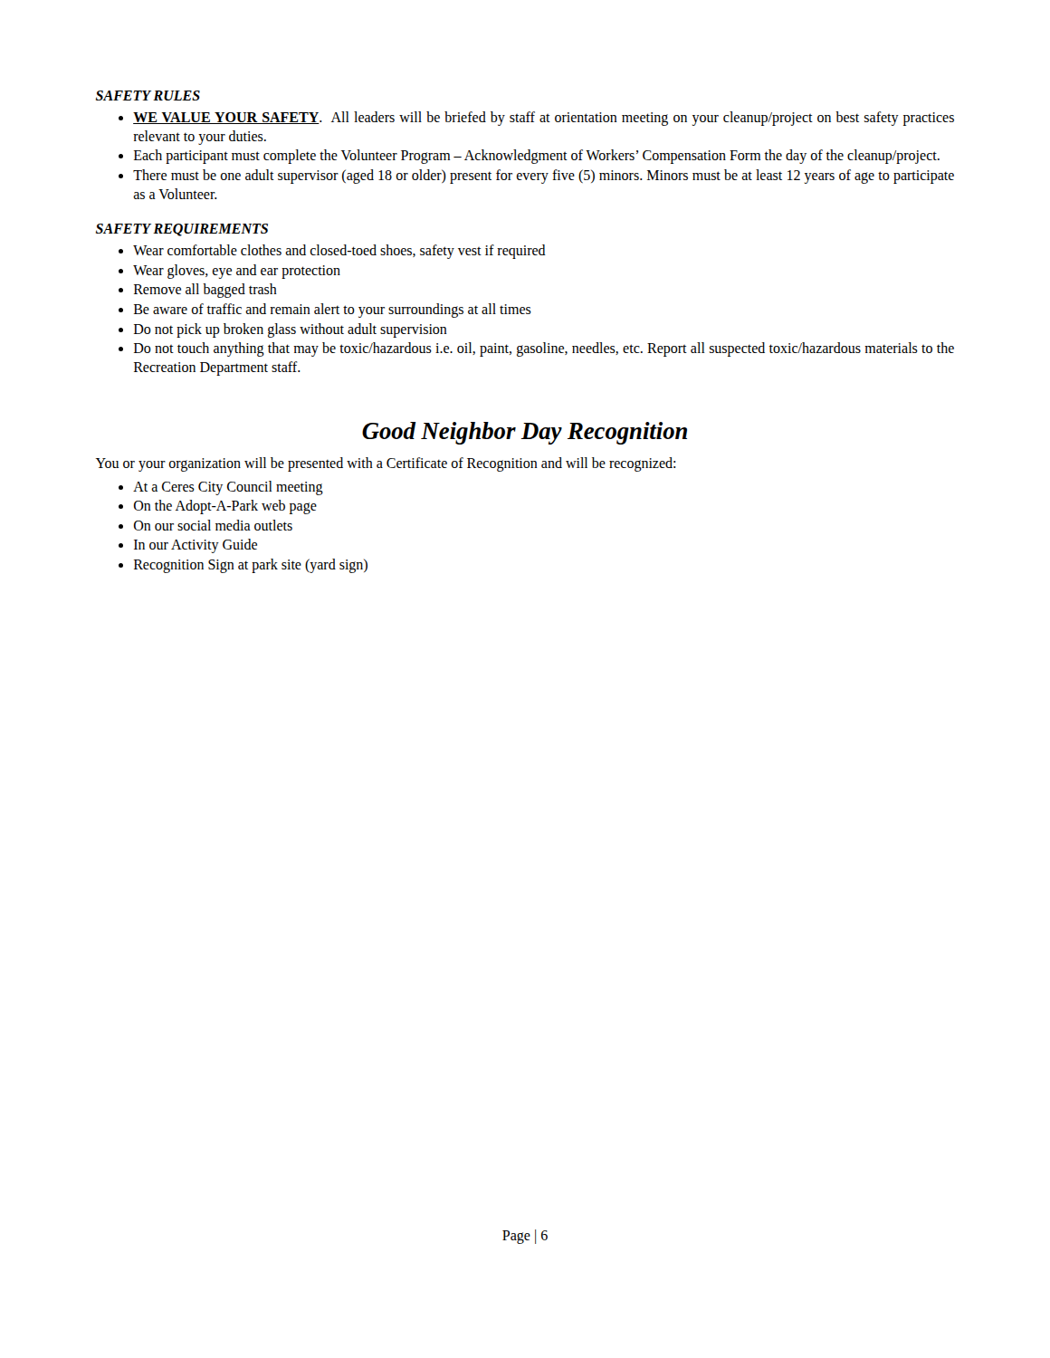SAFETY RULES
WE VALUE YOUR SAFETY. All leaders will be briefed by staff at orientation meeting on your cleanup/project on best safety practices relevant to your duties.
Each participant must complete the Volunteer Program – Acknowledgment of Workers’ Compensation Form the day of the cleanup/project.
There must be one adult supervisor (aged 18 or older) present for every five (5) minors. Minors must be at least 12 years of age to participate as a Volunteer.
SAFETY REQUIREMENTS
Wear comfortable clothes and closed-toed shoes, safety vest if required
Wear gloves, eye and ear protection
Remove all bagged trash
Be aware of traffic and remain alert to your surroundings at all times
Do not pick up broken glass without adult supervision
Do not touch anything that may be toxic/hazardous i.e. oil, paint, gasoline, needles, etc. Report all suspected toxic/hazardous materials to the Recreation Department staff.
Good Neighbor Day Recognition
You or your organization will be presented with a Certificate of Recognition and will be recognized:
At a Ceres City Council meeting
On the Adopt-A-Park web page
On our social media outlets
In our Activity Guide
Recognition Sign at park site (yard sign)
Page | 6